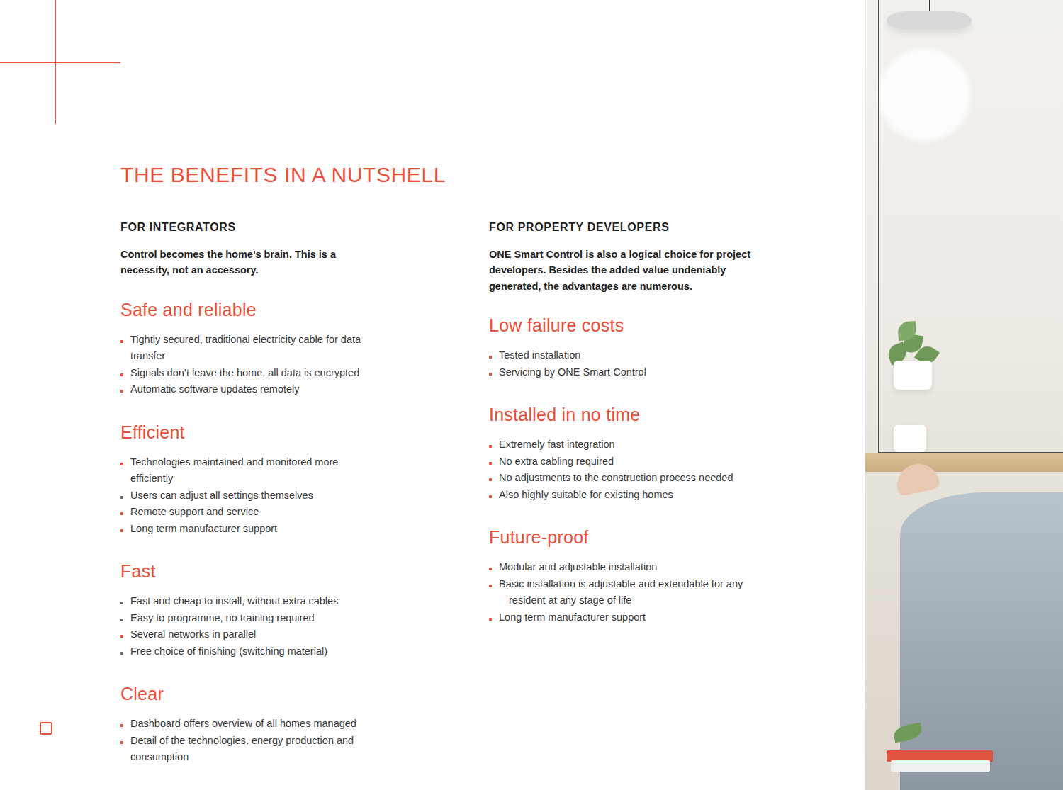THE BENEFITS IN A NUTSHELL
FOR INTEGRATORS
Control becomes the home’s brain. This is a necessity, not an accessory.
Safe and reliable
Tightly secured, traditional electricity cable for data transfer
Signals don’t leave the home, all data is encrypted
Automatic software updates remotely
Efficient
Technologies maintained and monitored more efficiently
Users can adjust all settings themselves
Remote support and service
Long term manufacturer support
Fast
Fast and cheap to install, without extra cables
Easy to programme, no training required
Several networks in parallel
Free choice of finishing (switching material)
Clear
Dashboard offers overview of all homes managed
Detail of the technologies, energy production and consumption
FOR PROPERTY DEVELOPERS
ONE Smart Control is also a logical choice for project developers. Besides the added value undeniably generated, the advantages are numerous.
Low failure costs
Tested installation
Servicing by ONE Smart Control
Installed in no time
Extremely fast integration
No extra cabling required
No adjustments to the construction process needed
Also highly suitable for existing homes
Future-proof
Modular and adjustable installation
Basic installation is adjustable and extendable for any
resident at any stage of life
Long term manufacturer support